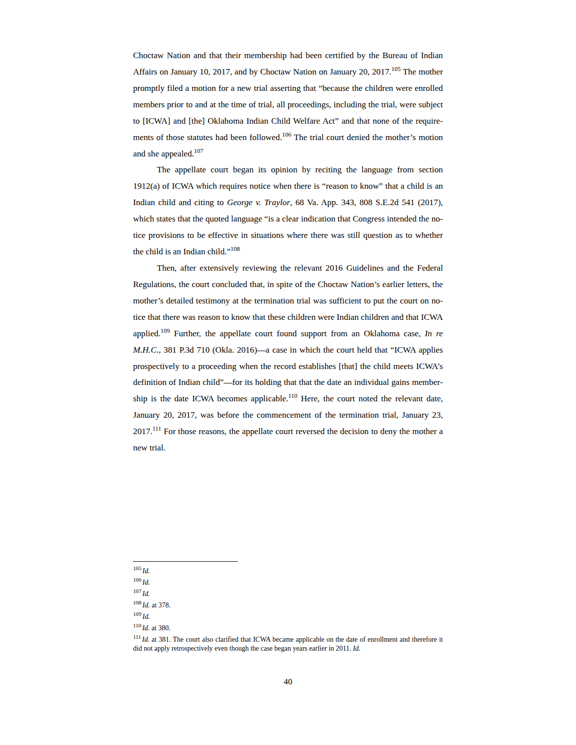Choctaw Nation and that their membership had been certified by the Bureau of Indian Affairs on January 10, 2017, and by Choctaw Nation on January 20, 2017.105 The mother promptly filed a motion for a new trial asserting that “because the children were enrolled members prior to and at the time of trial, all proceedings, including the trial, were subject to [ICWA] and [the] Oklahoma Indian Child Welfare Act” and that none of the requirements of those statutes had been followed.106 The trial court denied the mother’s motion and she appealed.107
The appellate court began its opinion by reciting the language from section 1912(a) of ICWA which requires notice when there is “reason to know” that a child is an Indian child and citing to George v. Traylor, 68 Va. App. 343, 808 S.E.2d 541 (2017), which states that the quoted language “is a clear indication that Congress intended the notice provisions to be effective in situations where there was still question as to whether the child is an Indian child.”108
Then, after extensively reviewing the relevant 2016 Guidelines and the Federal Regulations, the court concluded that, in spite of the Choctaw Nation’s earlier letters, the mother’s detailed testimony at the termination trial was sufficient to put the court on notice that there was reason to know that these children were Indian children and that ICWA applied.109 Further, the appellate court found support from an Oklahoma case, In re M.H.C., 381 P.3d 710 (Okla. 2016)—a case in which the court held that “ICWA applies prospectively to a proceeding when the record establishes [that] the child meets ICWA’s definition of Indian child”—for its holding that that the date an individual gains membership is the date ICWA becomes applicable.110 Here, the court noted the relevant date, January 20, 2017, was before the commencement of the termination trial, January 23, 2017.111 For those reasons, the appellate court reversed the decision to deny the mother a new trial.
105 Id.
106 Id.
107 Id.
108 Id. at 378.
109 Id.
110 Id. at 380.
111 Id. at 381. The court also clarified that ICWA became applicable on the date of enrollment and therefore it did not apply retrospectively even though the case began years earlier in 2011. Id.
40